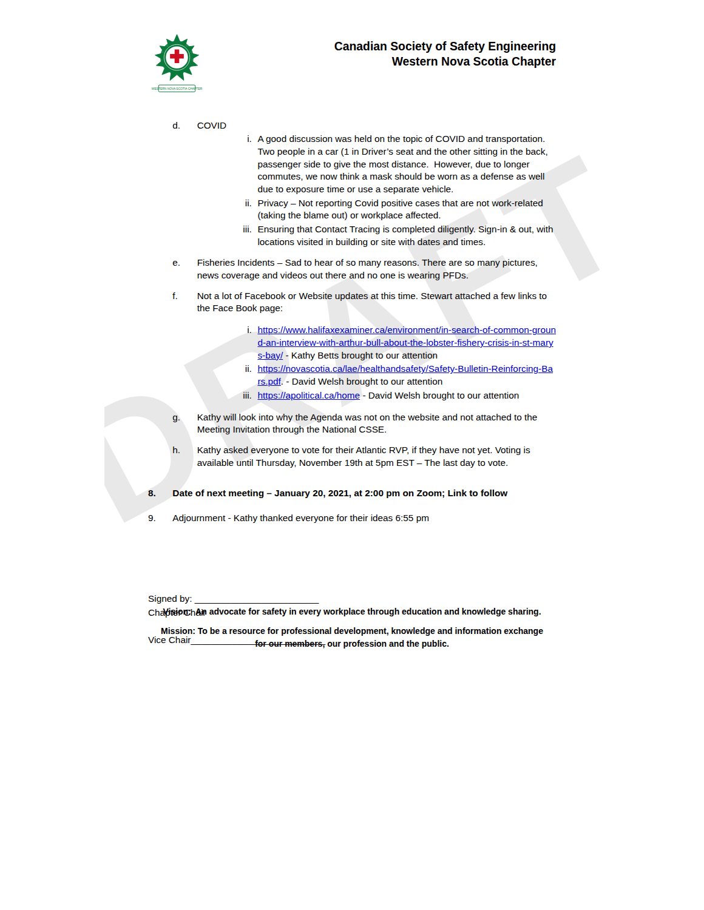DRAFT
CSSE Western Nova Scotia Chapter crest WESTERN NOVA SCOTIA CHAPTER
Canadian Society of Safety Engineering
Western Nova Scotia Chapter
d. COVID
i. A good discussion was held on the topic of COVID and transportation. Two people in a car (1 in Driver’s seat and the other sitting in the back, passenger side to give the most distance. However, due to longer commutes, we now think a mask should be worn as a defense as well due to exposure time or use a separate vehicle.
ii. Privacy – Not reporting Covid positive cases that are not work-related (taking the blame out) or workplace affected.
iii. Ensuring that Contact Tracing is completed diligently. Sign-in & out, with locations visited in building or site with dates and times.
e. Fisheries Incidents – Sad to hear of so many reasons. There are so many pictures, news coverage and videos out there and no one is wearing PFDs.
f. Not a lot of Facebook or Website updates at this time. Stewart attached a few links to the Face Book page:
i. https://www.halifaxexaminer.ca/environment/in-search-of-common-ground-an-interview-with-arthur-bull-about-the-lobster-fishery-crisis-in-st-marys-bay/ - Kathy Betts brought to our attention
ii. https://novascotia.ca/lae/healthandsafety/Safety-Bulletin-Reinforcing-Bars.pdf. - David Welsh brought to our attention
iii. https://apolitical.ca/home - David Welsh brought to our attention
g. Kathy will look into why the Agenda was not on the website and not attached to the Meeting Invitation through the National CSSE.
h. Kathy asked everyone to vote for their Atlantic RVP, if they have not yet. Voting is available until Thursday, November 19th at 5pm EST – The last day to vote.
8. Date of next meeting – January 20, 2021, at 2:00 pm on Zoom; Link to follow
9. Adjournment - Kathy thanked everyone for their ideas 6:55 pm
Signed by: ________________________
Chapter Chair
Vice Chair__________________________
Vision: An advocate for safety in every workplace through education and knowledge sharing.
Mission: To be a resource for professional development, knowledge and information exchange
for our members, our profession and the public.